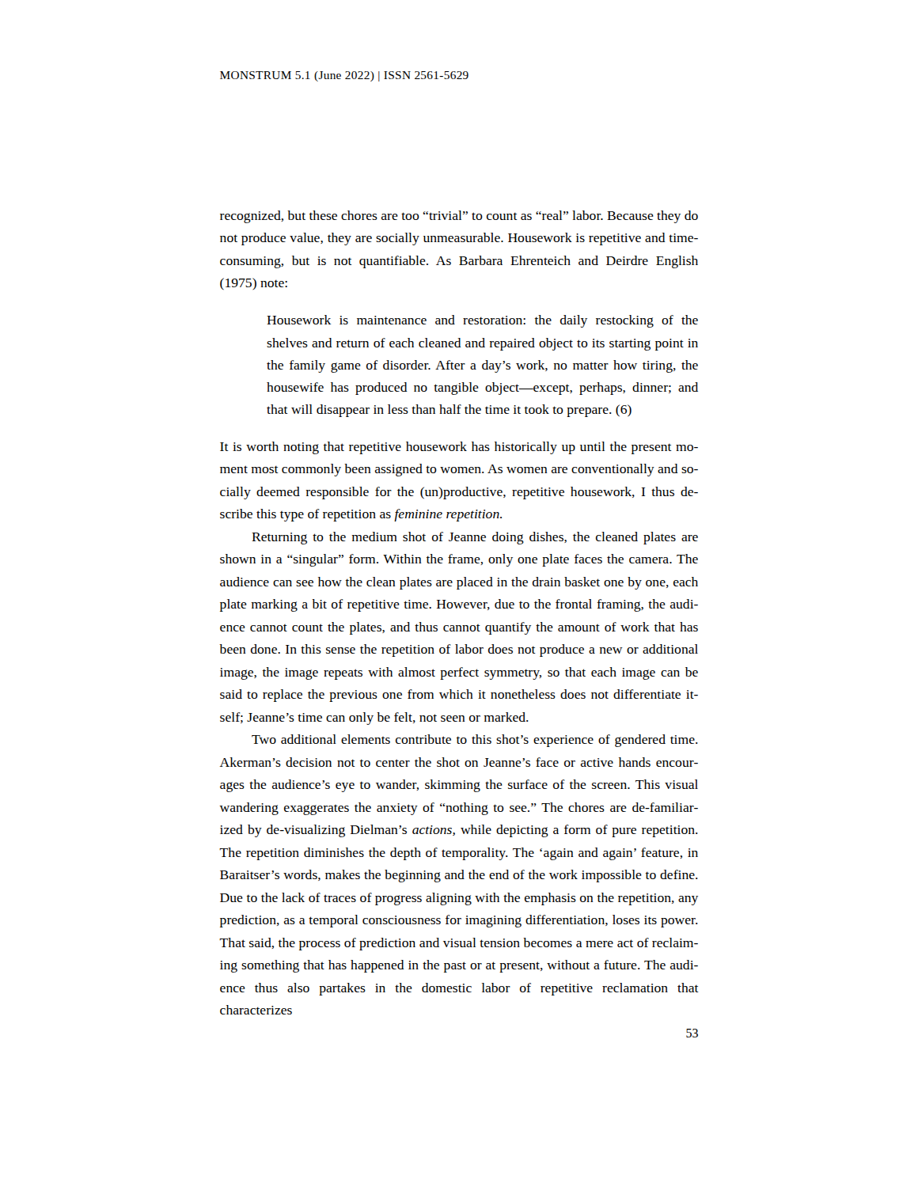MONSTRUM 5.1 (June 2022) | ISSN 2561-5629
recognized, but these chores are too “trivial” to count as “real” labor. Because they do not produce value, they are socially unmeasurable. Housework is repetitive and time-consuming, but is not quantifiable. As Barbara Ehrenteich and Deirdre English (1975) note:
Housework is maintenance and restoration: the daily restocking of the shelves and return of each cleaned and repaired object to its starting point in the family game of disorder. After a day’s work, no matter how tiring, the housewife has produced no tangible object—except, perhaps, dinner; and that will disappear in less than half the time it took to prepare. (6)
It is worth noting that repetitive housework has historically up until the present moment most commonly been assigned to women. As women are conventionally and socially deemed responsible for the (un)productive, repetitive housework, I thus describe this type of repetition as feminine repetition.
Returning to the medium shot of Jeanne doing dishes, the cleaned plates are shown in a “singular” form. Within the frame, only one plate faces the camera. The audience can see how the clean plates are placed in the drain basket one by one, each plate marking a bit of repetitive time. However, due to the frontal framing, the audience cannot count the plates, and thus cannot quantify the amount of work that has been done. In this sense the repetition of labor does not produce a new or additional image, the image repeats with almost perfect symmetry, so that each image can be said to replace the previous one from which it nonetheless does not differentiate itself; Jeanne’s time can only be felt, not seen or marked.
Two additional elements contribute to this shot’s experience of gendered time. Akerman’s decision not to center the shot on Jeanne’s face or active hands encourages the audience’s eye to wander, skimming the surface of the screen. This visual wandering exaggerates the anxiety of “nothing to see.” The chores are de-familiarized by de-visualizing Dielman’s actions, while depicting a form of pure repetition. The repetition diminishes the depth of temporality. The ‘again and again’ feature, in Baraitser’s words, makes the beginning and the end of the work impossible to define. Due to the lack of traces of progress aligning with the emphasis on the repetition, any prediction, as a temporal consciousness for imagining differentiation, loses its power. That said, the process of prediction and visual tension becomes a mere act of reclaiming something that has happened in the past or at present, without a future. The audience thus also partakes in the domestic labor of repetitive reclamation that characterizes
53